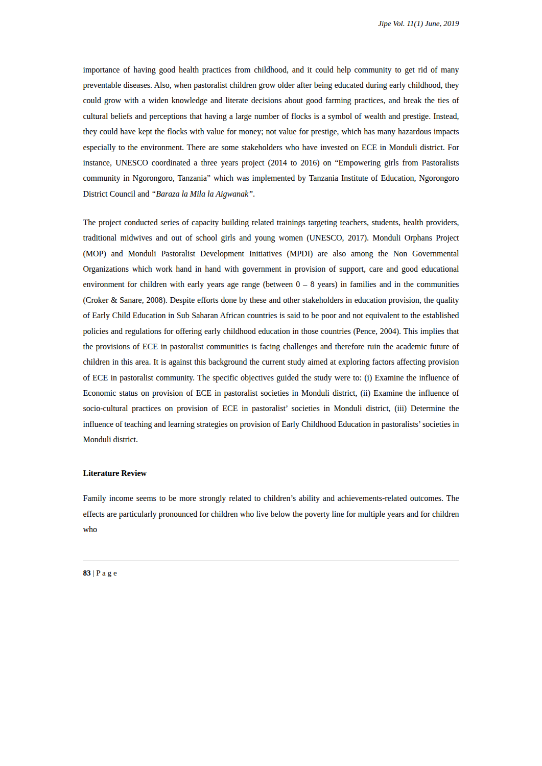Jipe Vol. 11(1) June, 2019
importance of having good health practices from childhood, and it could help community to get rid of many preventable diseases. Also, when pastoralist children grow older after being educated during early childhood, they could grow with a widen knowledge and literate decisions about good farming practices, and break the ties of cultural beliefs and perceptions that having a large number of flocks is a symbol of wealth and prestige. Instead, they could have kept the flocks with value for money; not value for prestige, which has many hazardous impacts especially to the environment. There are some stakeholders who have invested on ECE in Monduli district. For instance, UNESCO coordinated a three years project (2014 to 2016) on “Empowering girls from Pastoralists community in Ngorongoro, Tanzania” which was implemented by Tanzania Institute of Education, Ngorongoro District Council and “Baraza la Mila la Aigwanak”.
The project conducted series of capacity building related trainings targeting teachers, students, health providers, traditional midwives and out of school girls and young women (UNESCO, 2017). Monduli Orphans Project (MOP) and Monduli Pastoralist Development Initiatives (MPDI) are also among the Non Governmental Organizations which work hand in hand with government in provision of support, care and good educational environment for children with early years age range (between 0 – 8 years) in families and in the communities (Croker & Sanare, 2008). Despite efforts done by these and other stakeholders in education provision, the quality of Early Child Education in Sub Saharan African countries is said to be poor and not equivalent to the established policies and regulations for offering early childhood education in those countries (Pence, 2004). This implies that the provisions of ECE in pastoralist communities is facing challenges and therefore ruin the academic future of children in this area. It is against this background the current study aimed at exploring factors affecting provision of ECE in pastoralist community. The specific objectives guided the study were to: (i) Examine the influence of Economic status on provision of ECE in pastoralist societies in Monduli district, (ii) Examine the influence of socio-cultural practices on provision of ECE in pastoralist’ societies in Monduli district, (iii) Determine the influence of teaching and learning strategies on provision of Early Childhood Education in pastoralists’ societies in Monduli district.
Literature Review
Family income seems to be more strongly related to children’s ability and achievements-related outcomes. The effects are particularly pronounced for children who live below the poverty line for multiple years and for children who
83 | P a g e